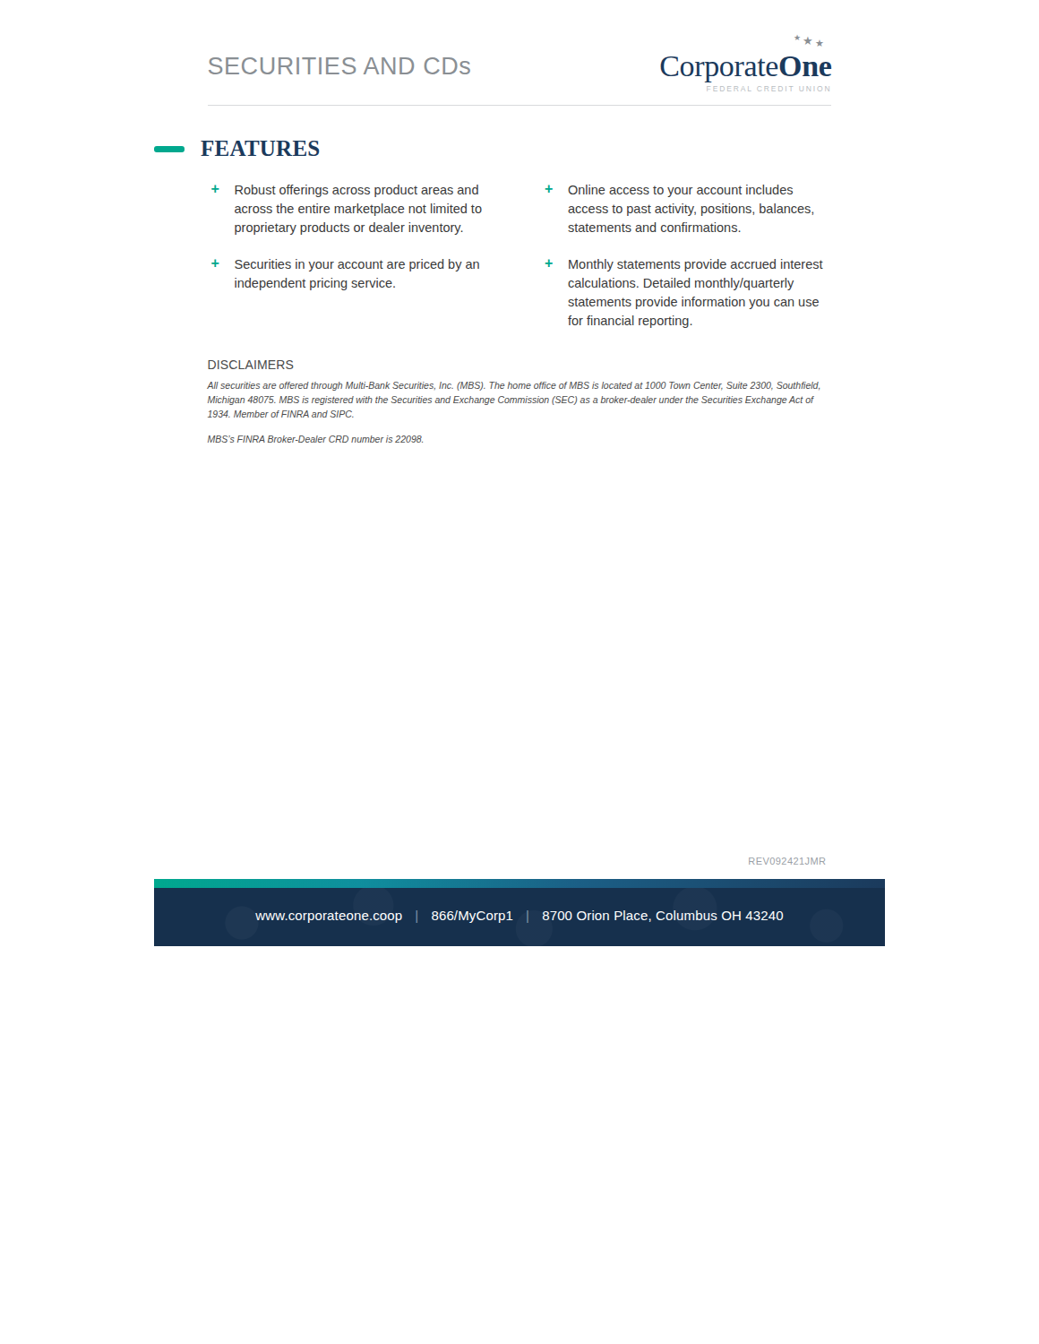Securities and CDs
★★★
Corporate One
Federal Credit Union
Features
Robust offerings across product areas and across the entire marketplace not limited to proprietary products or dealer inventory.
Securities in your account are priced by an independent pricing service.
Online access to your account includes access to past activity, positions, balances, statements and confirmations.
Monthly statements provide accrued interest calculations. Detailed monthly/quarterly statements provide information you can use for financial reporting.
Disclaimers
All securities are offered through Multi-Bank Securities, Inc. (MBS). The home office of MBS is located at 1000 Town Center, Suite 2300, Southfield, Michigan 48075. MBS is registered with the Securities and Exchange Commission (SEC) as a broker-dealer under the Securities Exchange Act of 1934. Member of FINRA and SIPC.
MBS’s FINRA Broker-Dealer CRD number is 22098.
REV092421JMR
www.corporateone.coop | 866/MyCorp1 | 8700 Orion Place, Columbus OH 43240